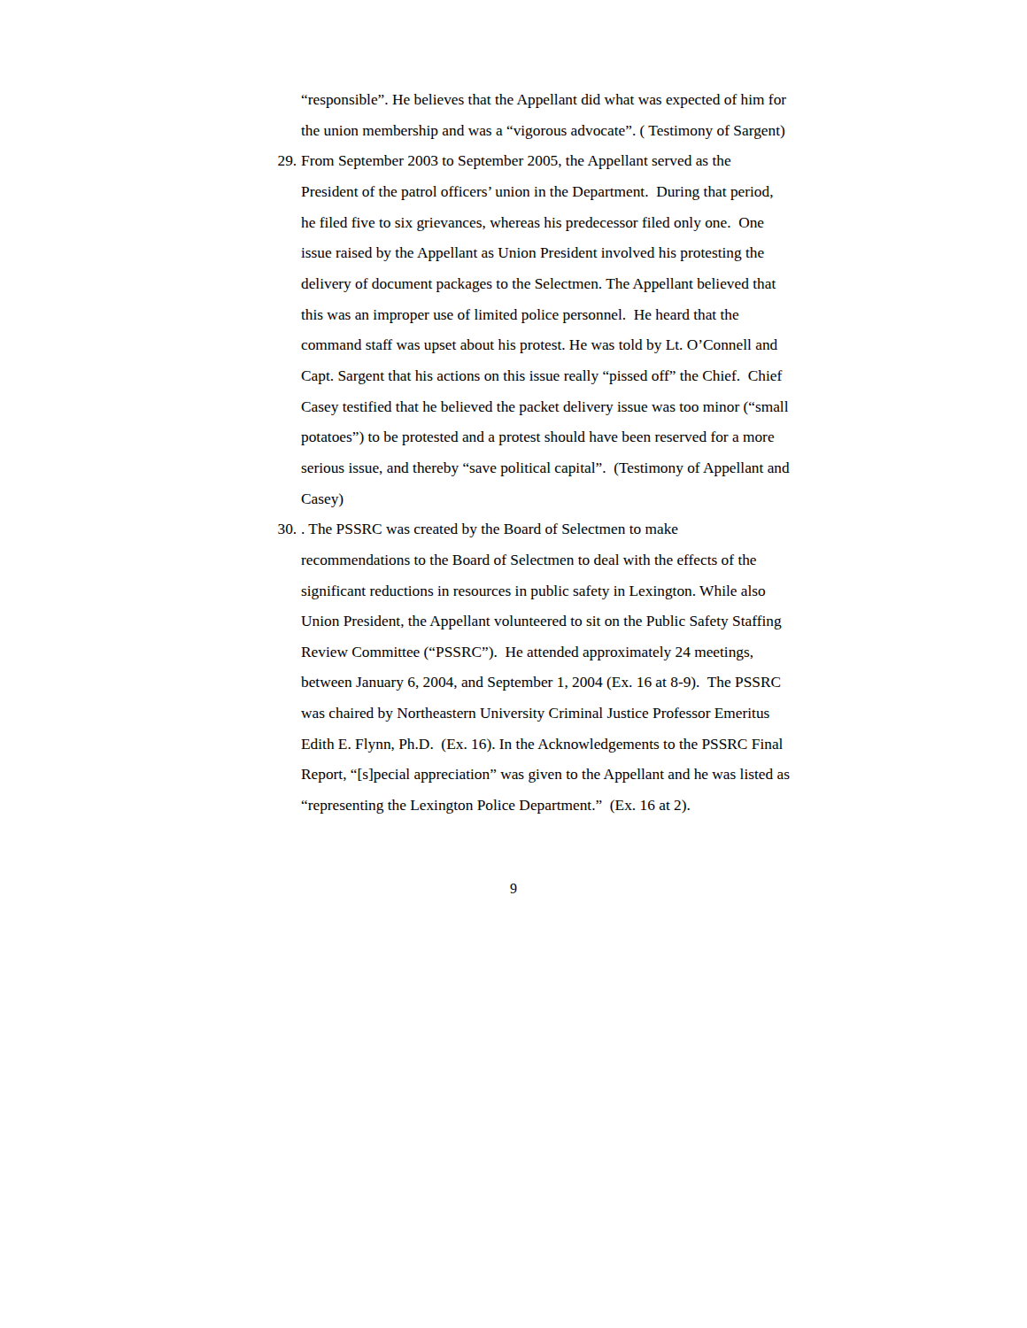“responsible”. He believes that the Appellant did what was expected of him for the union membership and was a “vigorous advocate”. ( Testimony of Sargent)
29. From September 2003 to September 2005, the Appellant served as the President of the patrol officers’ union in the Department. During that period, he filed five to six grievances, whereas his predecessor filed only one. One issue raised by the Appellant as Union President involved his protesting the delivery of document packages to the Selectmen. The Appellant believed that this was an improper use of limited police personnel. He heard that the command staff was upset about his protest. He was told by Lt. O’Connell and Capt. Sargent that his actions on this issue really “pissed off” the Chief. Chief Casey testified that he believed the packet delivery issue was too minor (“small potatoes”) to be protested and a protest should have been reserved for a more serious issue, and thereby “save political capital”. (Testimony of Appellant and Casey)
30. . The PSSRC was created by the Board of Selectmen to make recommendations to the Board of Selectmen to deal with the effects of the significant reductions in resources in public safety in Lexington. While also Union President, the Appellant volunteered to sit on the Public Safety Staffing Review Committee (“PSSRC”). He attended approximately 24 meetings, between January 6, 2004, and September 1, 2004 (Ex. 16 at 8-9). The PSSRC was chaired by Northeastern University Criminal Justice Professor Emeritus Edith E. Flynn, Ph.D. (Ex. 16). In the Acknowledgements to the PSSRC Final Report, “[s]pecial appreciation” was given to the Appellant and he was listed as “representing the Lexington Police Department.” (Ex. 16 at 2).
9